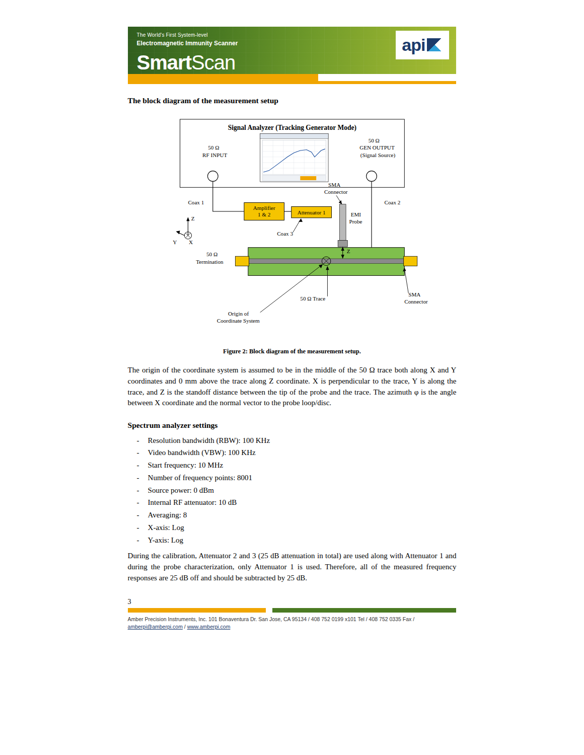The World's First System-level
Electromagnetic Immunity Scanner
Smart Scan
api
amber precision instruments
The block diagram of the measurement setup
Signal Analyzer (Tracking Generator Mode) 50 Ω RF INPUT 50 Ω GEN OUTPUT (Signal Source) Coax 1 Amplifier 1 & 2 Attenuator 1 Coax 3 SMA Connector EMI Probe Coax 2 Z Y X 50 Ω Termination Z Origin of Coordinate System 50 Ω Trace SMA Connector
Figure 2: Block diagram of the measurement setup.
The origin of the coordinate system is assumed to be in the middle of the 50 Ω trace both along X and Y coordinates and 0 mm above the trace along Z coordinate. X is perpendicular to the trace, Y is along the trace, and Z is the standoff distance between the tip of the probe and the trace. The azimuth φ is the angle between X coordinate and the normal vector to the probe loop/disc.
Spectrum analyzer settings
Resolution bandwidth (RBW): 100 KHz
Video bandwidth (VBW): 100 KHz
Start frequency: 10 MHz
Number of frequency points: 8001
Source power: 0 dBm
Internal RF attenuator: 10 dB
Averaging: 8
X-axis: Log
Y-axis: Log
During the calibration, Attenuator 2 and 3 (25 dB attenuation in total) are used along with Attenuator 1 and during the probe characterization, only Attenuator 1 is used. Therefore, all of the measured frequency responses are 25 dB off and should be subtracted by 25 dB.
3
Amber Precision Instruments, Inc. 101 Bonaventura Dr. San Jose, CA 95134 / 408 752 0199 x101 Tel / 408 752 0335 Fax / amberpi@amberpi.com / www.amberpi.com